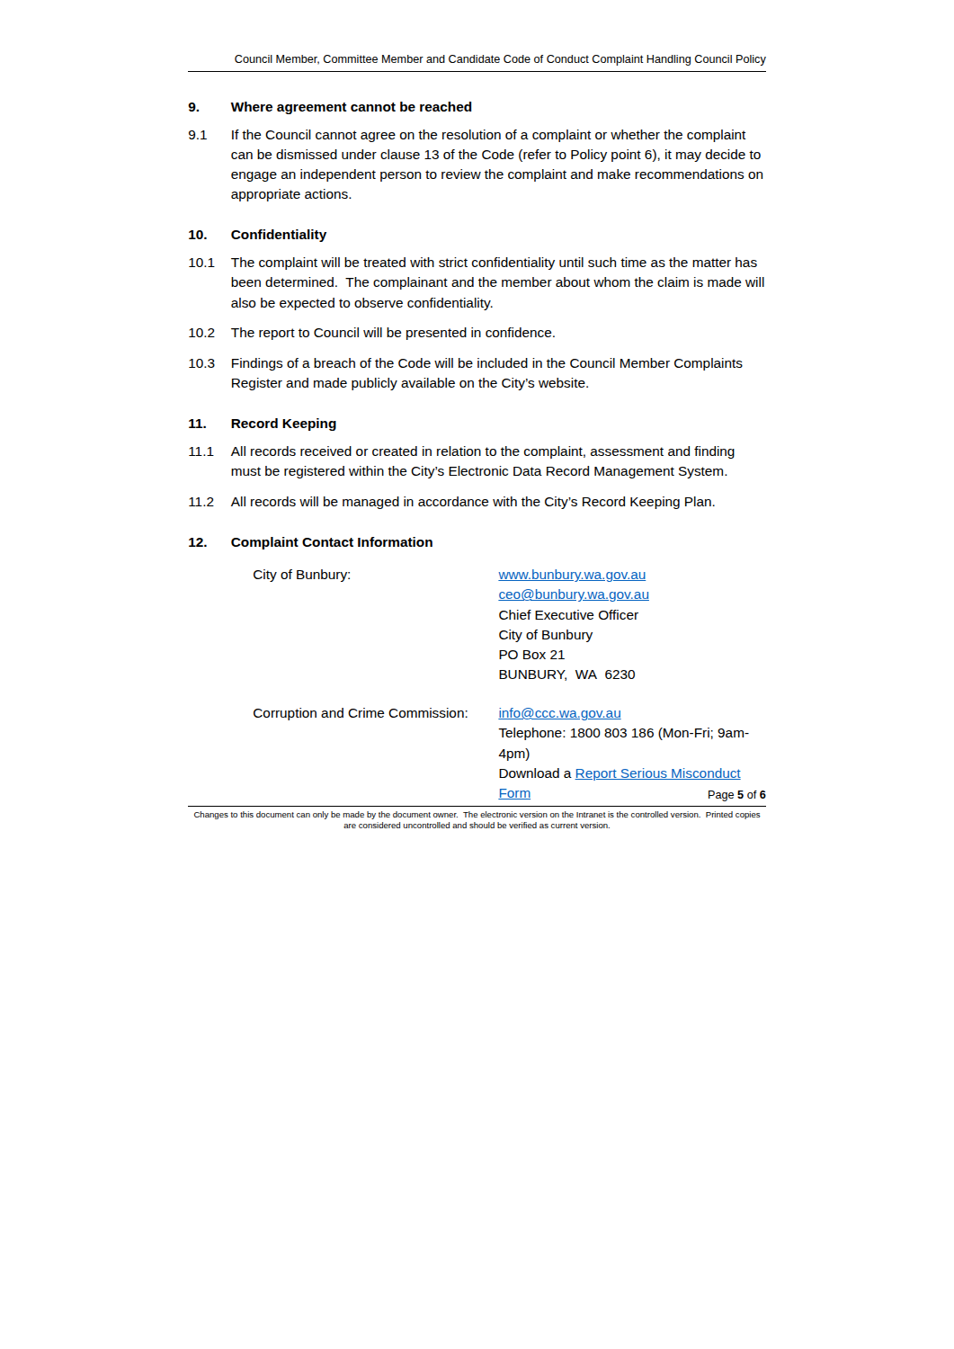Council Member, Committee Member and Candidate Code of Conduct Complaint Handling Council Policy
9. Where agreement cannot be reached
9.1 If the Council cannot agree on the resolution of a complaint or whether the complaint can be dismissed under clause 13 of the Code (refer to Policy point 6), it may decide to engage an independent person to review the complaint and make recommendations on appropriate actions.
10. Confidentiality
10.1 The complaint will be treated with strict confidentiality until such time as the matter has been determined. The complainant and the member about whom the claim is made will also be expected to observe confidentiality.
10.2 The report to Council will be presented in confidence.
10.3 Findings of a breach of the Code will be included in the Council Member Complaints Register and made publicly available on the City’s website.
11. Record Keeping
11.1 All records received or created in relation to the complaint, assessment and finding must be registered within the City’s Electronic Data Record Management System.
11.2 All records will be managed in accordance with the City’s Record Keeping Plan.
12. Complaint Contact Information
| City of Bunbury: | www.bunbury.wa.gov.au ceo@bunbury.wa.gov.au Chief Executive Officer City of Bunbury PO Box 21 BUNBURY, WA 6230 |
| Corruption and Crime Commission: | info@ccc.wa.gov.au Telephone: 1800 803 186 (Mon-Fri; 9am-4pm) Download a Report Serious Misconduct Form |
Page 5 of 6
Changes to this document can only be made by the document owner. The electronic version on the Intranet is the controlled version. Printed copies are considered uncontrolled and should be verified as current version.